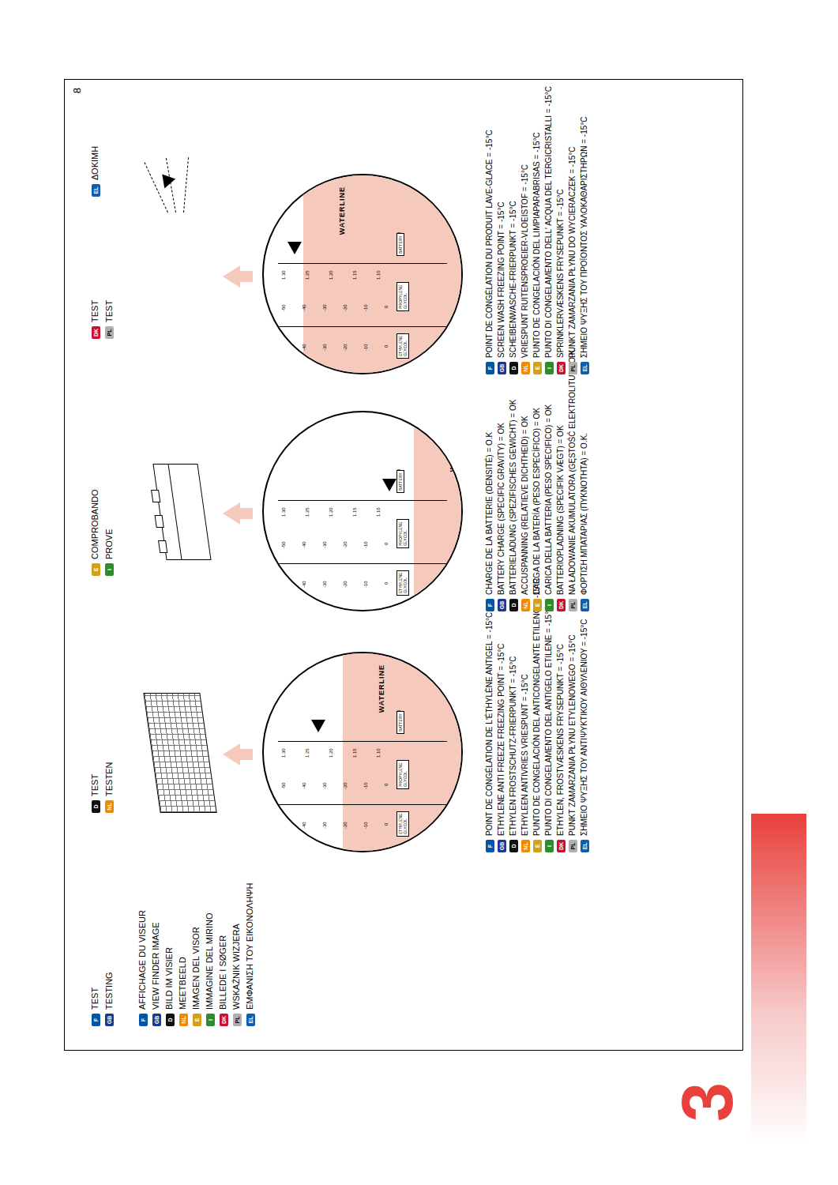3
8
FTEST
GBTESTING
FAFFICHAGE DU VISEUR
GBVIEW FINDER IMAGE
DBILD IM VISIER
NLMEETBEELD
EIMAGEN DEL VISOR
IIMMAGINE DEL MIRINO
DKBILLEDE I SØGER
PLWSKAŹNIK WIZJERA
ELΕΜΦΑΝΙΣΗ ΤΟΥ ΕΙΚΟΝΟΛΗΨΗ
DTEST
NLTESTEN
WATERLINE
-50
-40
-30
-20
-10
0
-50
-40
-30
-20
-10
0
1.30
1.25
1.20
1.15
1.10
Kg/l
ETHYLENE
GLYCOL
PROPYLENE
GLYCOL
BATTERY
FPOINT DE CONGÉLATION DE L'ÉTHYLÈNE ANTIGEL = -15°C
GBETHYLENE ANTI FREEZE FREEZING POINT = -15°C
DETHYLEN FROSTSCHUTZ-FRIERPUNKT = -15°C
NLETHYLEEN ANTIVRIES VRIESPUNT = -15°C
EPUNTO DE CONGELACIÓN DEL ANTICONGELANTE ETILENO = -15°C
IPUNTO DI CONGELAMENTO DEL ANTIGELO ETILENE = -15°C
DKETHYLEN, FROSTVÆSKENS FRYSEPUNKT = -15°C
PLPUNKT ZAMARZANIA PŁYNU ETYLENOWEGO = -15°C
ELΣΗΜΕΙΟ ΨΥΞΗΣ ΤΟΥ ΑΝΤΙΨΥΚΤΙΚΟΥ ΑΙΘΥΛΕΝΙΟΥ = -15°C
ECOMPROBANDO
IPROVE
WATERLINE
-50
-40
-30
-20
-10
0
-50
-40
-30
-20
-10
0
1.30
1.25
1.20
1.15
1.10
Kg/l
ETHYLENE
GLYCOL
PROPYLENE
GLYCOL
BATTERY
FCHARGE DE LA BATTERIE (DENSITÉ) = O.K
GBBATTERY CHARGE (SPECIFIC GRAVITY) = OK
DBATTERIELADUNG (SPEZIFISCHES GEWICHT) = OK
NLACCUSPANNING (RELATIEVE DICHTHEID) = OK
ECARGA DE LA BATERÍA (PESO ESPECÍFICO) = OK
ICARICA DELLA BATTERIA (PESO SPECIFICO) = OK
DKBATTERIOPLADNING (SPECIFIK VÆGT) = OK
PLNA ŁADOWANIE AKUMULATORA (GĘSTOŚĆ ELEKTROLITU) = O.K.
ELΦΟΡΤΙΣΗ ΜΠΑΤΑΡΙΑΣ (ΠΥΚΝΟΤΗΤΑ) = O.K.
DKTEST
PLTEST
ELΔΟΚΙΜΗ
WATERLINE
-50
-40
-30
-20
-10
0
-50
-40
-30
-20
-10
0
1.30
1.25
1.20
1.15
1.10
Kg/l
ETHYLENE
GLYCOL
PROPYLENE
GLYCOL
BATTERY
FPOINT DE CONGÉLATION DU PRODUIT LAVE-GLACE = -15°C
GBSCREEN WASH FREEZING POINT = -15°C
DSCHEIBENWASCHE-FRIERPUNKT = -15°C
NLVRIESPUNT RUITENSPROEIER-VLOEISTOF = -15°C
EPUNTO DE CONGELACIÓN DEL LIMPIAPARABRISAS = -15°C
IPUNTO DI CONGELAMENTO DELL' ACQUA DEL TERGICRISTALLI = -15°C
DKSPRINKLERVÆSKENS FRYSEPUNKT = -15°C
PLPUNKT ZAMARZANIA PŁYNU DO WYCIERACZEK = -15°C
ELΣΗΜΕΙΟ ΨΥΞΗΣ ΤΟΥ ΠΡΟΪΟΝΤΟΣ ΥΑΛΟΚΑΘΑΡΙΣΤΗΡΩΝ = -15°C